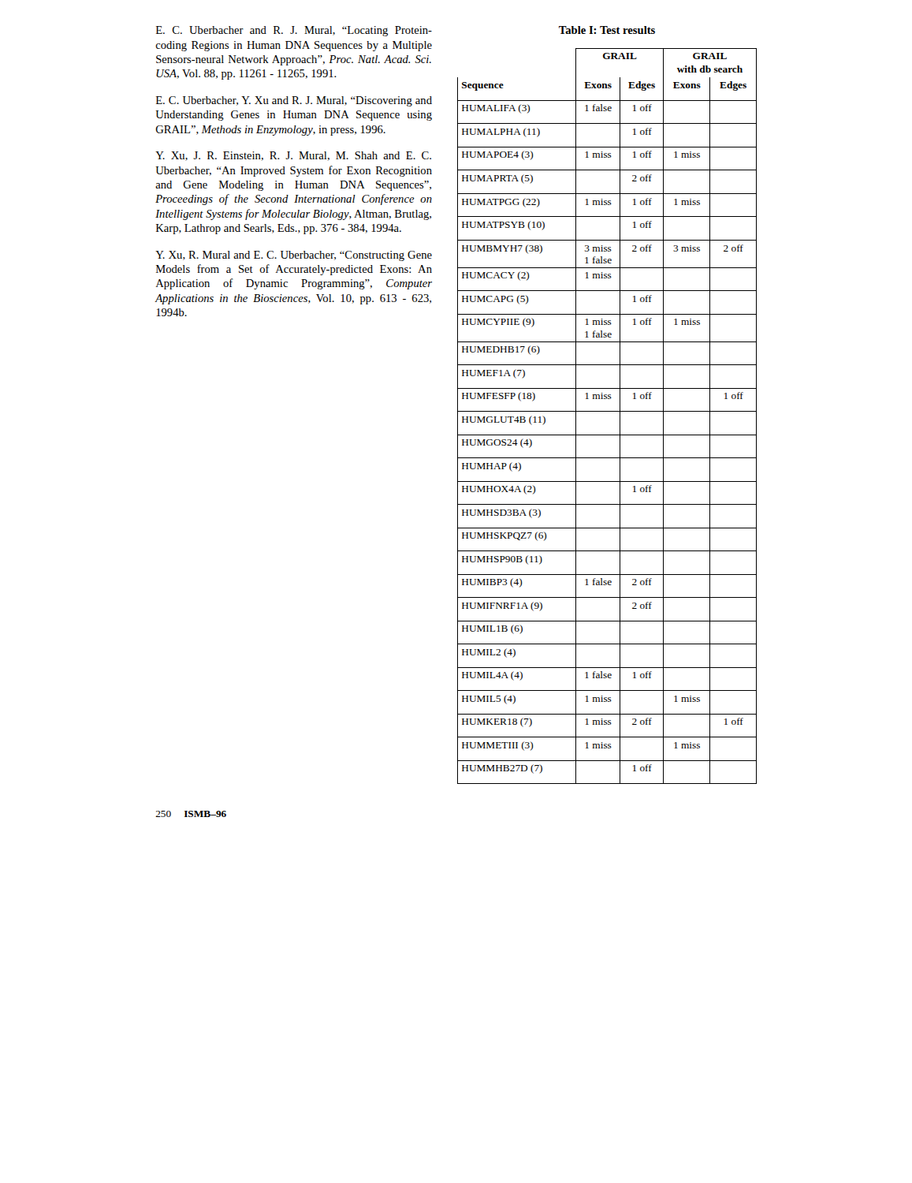E. C. Uberbacher and R. J. Mural, “Locating Protein-coding Regions in Human DNA Sequences by a Multiple Sensors-neural Network Approach”, Proc. Natl. Acad. Sci. USA, Vol. 88, pp. 11261 - 11265, 1991.
E. C. Uberbacher, Y. Xu and R. J. Mural, “Discovering and Understanding Genes in Human DNA Sequence using GRAIL”, Methods in Enzymology, in press, 1996.
Y. Xu, J. R. Einstein, R. J. Mural, M. Shah and E. C. Uberbacher, “An Improved System for Exon Recognition and Gene Modeling in Human DNA Sequences”, Proceedings of the Second International Conference on Intelligent Systems for Molecular Biology, Altman, Brutlag, Karp, Lathrop and Searls, Eds., pp. 376 - 384, 1994a.
Y. Xu, R. Mural and E. C. Uberbacher, “Constructing Gene Models from a Set of Accurately-predicted Exons: An Application of Dynamic Programming”, Computer Applications in the Biosciences, Vol. 10, pp. 613 - 623, 1994b.
Table I: Test results
| | GRAIL | GRAIL with db search |
| --- | --- | --- |
| Sequence | Exons | Edges | Exons | Edges |
| HUMALIFA (3) | 1 false | 1 off | | |
| HUMALPHA (11) | | 1 off | | |
| HUMAPOE4 (3) | 1 miss | 1 off | 1 miss | |
| HUMAPRTA (5) | | 2 off | | |
| HUMATPGG (22) | 1 miss | 1 off | 1 miss | |
| HUMATPSYB (10) | | 1 off | | |
| HUMBMYH7 (38) | 3 miss 1 false | 2 off | 3 miss | 2 off |
| HUMCACY (2) | 1 miss | | | |
| HUMCAPG (5) | | 1 off | | |
| HUMCYPIIE (9) | 1 miss 1 false | 1 off | 1 miss | |
| HUMEDHB17 (6) | | | | |
| HUMEF1A (7) | | | | |
| HUMFESFP (18) | 1 miss | 1 off | | 1 off |
| HUMGLUT4B (11) | | | | |
| HUMGOS24 (4) | | | | |
| HUMHAP (4) | | | | |
| HUMHOX4A (2) | | 1 off | | |
| HUMHSD3BA (3) | | | | |
| HUMHSKPQZ7 (6) | | | | |
| HUMHSP90B (11) | | | | |
| HUMIBP3 (4) | 1 false | 2 off | | |
| HUMIFNRF1A (9) | | 2 off | | |
| HUMIL1B (6) | | | | |
| HUMIL2 (4) | | | | |
| HUMIL4A (4) | 1 false | 1 off | | |
| HUMIL5 (4) | 1 miss | | 1 miss | |
| HUMKER18 (7) | 1 miss | 2 off | | 1 off |
| HUMMETIII (3) | 1 miss | | 1 miss | |
| HUMMHB27D (7) | | 1 off | | |
250 ISMB–96